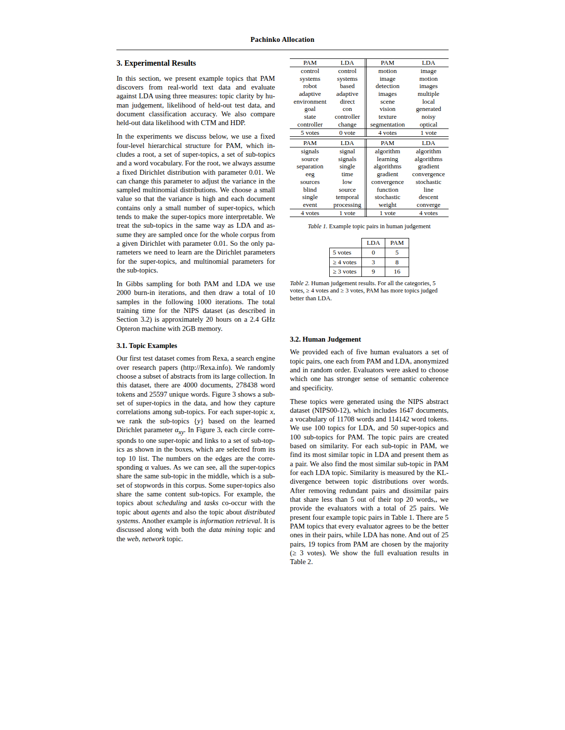Pachinko Allocation
3. Experimental Results
In this section, we present example topics that PAM discovers from real-world text data and evaluate against LDA using three measures: topic clarity by human judgement, likelihood of held-out test data, and document classification accuracy. We also compare held-out data likelihood with CTM and HDP.
In the experiments we discuss below, we use a fixed four-level hierarchical structure for PAM, which includes a root, a set of super-topics, a set of sub-topics and a word vocabulary. For the root, we always assume a fixed Dirichlet distribution with parameter 0.01. We can change this parameter to adjust the variance in the sampled multinomial distributions. We choose a small value so that the variance is high and each document contains only a small number of super-topics, which tends to make the super-topics more interpretable. We treat the sub-topics in the same way as LDA and assume they are sampled once for the whole corpus from a given Dirichlet with parameter 0.01. So the only parameters we need to learn are the Dirichlet parameters for the super-topics, and multinomial parameters for the sub-topics.
In Gibbs sampling for both PAM and LDA we use 2000 burn-in iterations, and then draw a total of 10 samples in the following 1000 iterations. The total training time for the NIPS dataset (as described in Section 3.2) is approximately 20 hours on a 2.4 GHz Opteron machine with 2GB memory.
3.1. Topic Examples
Our first test dataset comes from Rexa, a search engine over research papers (http://Rexa.info). We randomly choose a subset of abstracts from its large collection. In this dataset, there are 4000 documents, 278438 word tokens and 25597 unique words. Figure 3 shows a subset of super-topics in the data, and how they capture correlations among sub-topics. For each super-topic x, we rank the sub-topics {y} based on the learned Dirichlet parameter αxy. In Figure 3, each circle corresponds to one super-topic and links to a set of sub-topics as shown in the boxes, which are selected from its top 10 list. The numbers on the edges are the corresponding α values. As we can see, all the super-topics share the same sub-topic in the middle, which is a subset of stopwords in this corpus. Some super-topics also share the same content sub-topics. For example, the topics about scheduling and tasks co-occur with the topic about agents and also the topic about distributed systems. Another example is information retrieval. It is discussed along with both the data mining topic and the web, network topic.
| PAM | LDA | | PAM | LDA |
| --- | --- | --- | --- | --- |
| control | control | | motion | image |
| systems | systems | | image | motion |
| robot | based | | detection | images |
| adaptive | adaptive | | images | multiple |
| environment | direct | | scene | local |
| goal | con | | vision | generated |
| state | controller | | texture | noisy |
| controller | change | | segmentation | optical |
| 5 votes | 0 vote | | 4 votes | 1 vote |
| PAM | LDA | | PAM | LDA |
| signals | signal | | algorithm | algorithm |
| source | signals | | learning | algorithms |
| separation | single | | algorithms | gradient |
| eeg | time | | gradient | convergence |
| sources | low | | convergence | stochastic |
| blind | source | | function | line |
| single | temporal | | stochastic | descent |
| event | processing | | weight | converge |
| 4 votes | 1 vote | | 1 vote | 4 votes |
Table 1. Example topic pairs in human judgement
| | LDA | PAM |
| 5 votes | 0 | 5 |
| ≥ 4 votes | 3 | 8 |
| ≥ 3 votes | 9 | 16 |
Table 2. Human judgement results. For all the categories, 5 votes, ≥ 4 votes and ≥ 3 votes, PAM has more topics judged better than LDA.
3.2. Human Judgement
We provided each of five human evaluators a set of topic pairs, one each from PAM and LDA, anonymized and in random order. Evaluators were asked to choose which one has stronger sense of semantic coherence and specificity.
These topics were generated using the NIPS abstract dataset (NIPS00-12), which includes 1647 documents, a vocabulary of 11708 words and 114142 word tokens. We use 100 topics for LDA, and 50 super-topics and 100 sub-topics for PAM. The topic pairs are created based on similarity. For each sub-topic in PAM, we find its most similar topic in LDA and present them as a pair. We also find the most similar sub-topic in PAM for each LDA topic. Similarity is measured by the KL-divergence between topic distributions over words. After removing redundant pairs and dissimilar pairs that share less than 5 out of their top 20 words,, we provide the evaluators with a total of 25 pairs. We present four example topic pairs in Table 1. There are 5 PAM topics that every evaluator agrees to be the better ones in their pairs, while LDA has none. And out of 25 pairs, 19 topics from PAM are chosen by the majority (≥ 3 votes). We show the full evaluation results in Table 2.